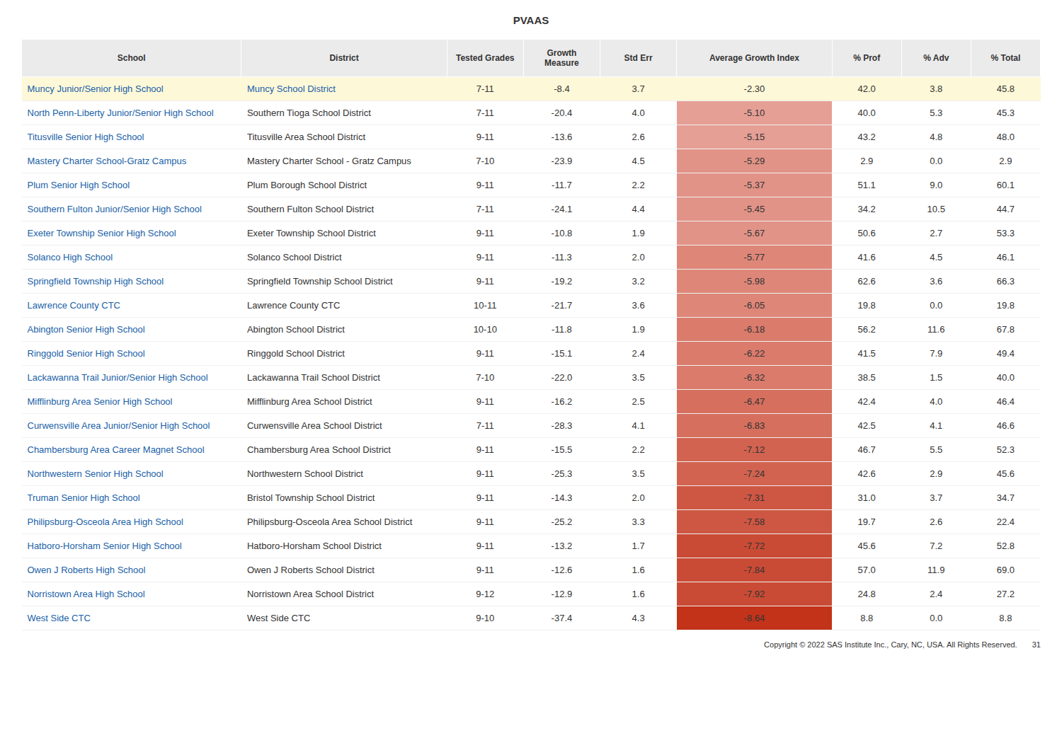PVAAS
| School | District | Tested Grades | Growth Measure | Std Err | Average Growth Index | % Prof | % Adv | % Total |
| --- | --- | --- | --- | --- | --- | --- | --- | --- |
| Muncy Junior/Senior High School | Muncy School District | 7-11 | -8.4 | 3.7 | -2.30 | 42.0 | 3.8 | 45.8 |
| North Penn-Liberty Junior/Senior High School | Southern Tioga School District | 7-11 | -20.4 | 4.0 | -5.10 | 40.0 | 5.3 | 45.3 |
| Titusville Senior High School | Titusville Area School District | 9-11 | -13.6 | 2.6 | -5.15 | 43.2 | 4.8 | 48.0 |
| Mastery Charter School-Gratz Campus | Mastery Charter School - Gratz Campus | 7-10 | -23.9 | 4.5 | -5.29 | 2.9 | 0.0 | 2.9 |
| Plum Senior High School | Plum Borough School District | 9-11 | -11.7 | 2.2 | -5.37 | 51.1 | 9.0 | 60.1 |
| Southern Fulton Junior/Senior High School | Southern Fulton School District | 7-11 | -24.1 | 4.4 | -5.45 | 34.2 | 10.5 | 44.7 |
| Exeter Township Senior High School | Exeter Township School District | 9-11 | -10.8 | 1.9 | -5.67 | 50.6 | 2.7 | 53.3 |
| Solanco High School | Solanco School District | 9-11 | -11.3 | 2.0 | -5.77 | 41.6 | 4.5 | 46.1 |
| Springfield Township High School | Springfield Township School District | 9-11 | -19.2 | 3.2 | -5.98 | 62.6 | 3.6 | 66.3 |
| Lawrence County CTC | Lawrence County CTC | 10-11 | -21.7 | 3.6 | -6.05 | 19.8 | 0.0 | 19.8 |
| Abington Senior High School | Abington School District | 10-10 | -11.8 | 1.9 | -6.18 | 56.2 | 11.6 | 67.8 |
| Ringgold Senior High School | Ringgold School District | 9-11 | -15.1 | 2.4 | -6.22 | 41.5 | 7.9 | 49.4 |
| Lackawanna Trail Junior/Senior High School | Lackawanna Trail School District | 7-10 | -22.0 | 3.5 | -6.32 | 38.5 | 1.5 | 40.0 |
| Mifflinburg Area Senior High School | Mifflinburg Area School District | 9-11 | -16.2 | 2.5 | -6.47 | 42.4 | 4.0 | 46.4 |
| Curwensville Area Junior/Senior High School | Curwensville Area School District | 7-11 | -28.3 | 4.1 | -6.83 | 42.5 | 4.1 | 46.6 |
| Chambersburg Area Career Magnet School | Chambersburg Area School District | 9-11 | -15.5 | 2.2 | -7.12 | 46.7 | 5.5 | 52.3 |
| Northwestern Senior High School | Northwestern School District | 9-11 | -25.3 | 3.5 | -7.24 | 42.6 | 2.9 | 45.6 |
| Truman Senior High School | Bristol Township School District | 9-11 | -14.3 | 2.0 | -7.31 | 31.0 | 3.7 | 34.7 |
| Philipsburg-Osceola Area High School | Philipsburg-Osceola Area School District | 9-11 | -25.2 | 3.3 | -7.58 | 19.7 | 2.6 | 22.4 |
| Hatboro-Horsham Senior High School | Hatboro-Horsham School District | 9-11 | -13.2 | 1.7 | -7.72 | 45.6 | 7.2 | 52.8 |
| Owen J Roberts High School | Owen J Roberts School District | 9-11 | -12.6 | 1.6 | -7.84 | 57.0 | 11.9 | 69.0 |
| Norristown Area High School | Norristown Area School District | 9-12 | -12.9 | 1.6 | -7.92 | 24.8 | 2.4 | 27.2 |
| West Side CTC | West Side CTC | 9-10 | -37.4 | 4.3 | -8.64 | 8.8 | 0.0 | 8.8 |
Copyright © 2022 SAS Institute Inc., Cary, NC, USA. All Rights Reserved. 31